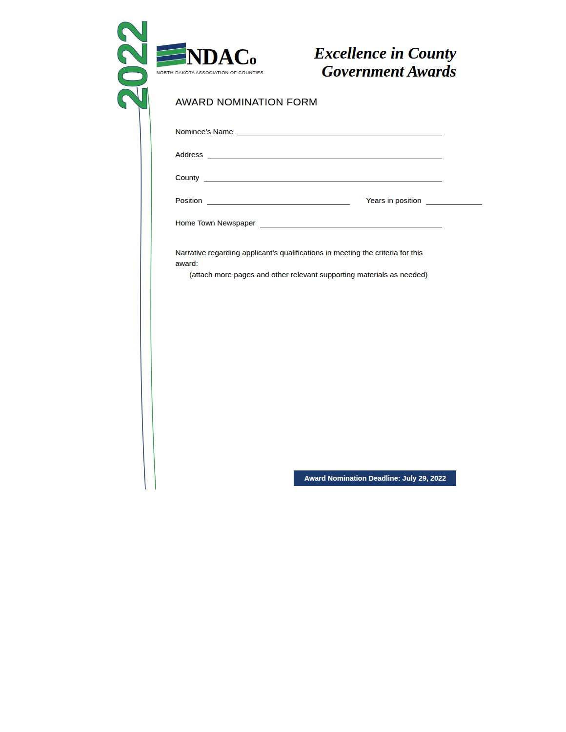NDACo
NORTH DAKOTA ASSOCIATION OF COUNTIES
Excellence in County
Government Awards
2022
AWARD NOMINATION FORM
Nominee’s Name
Address
County
Position Years in position
Home Town Newspaper
Narrative regarding applicant’s qualifications in meeting the criteria for this award: (attach more pages and other relevant supporting materials as needed)
Award Nomination Deadline: July 29, 2022